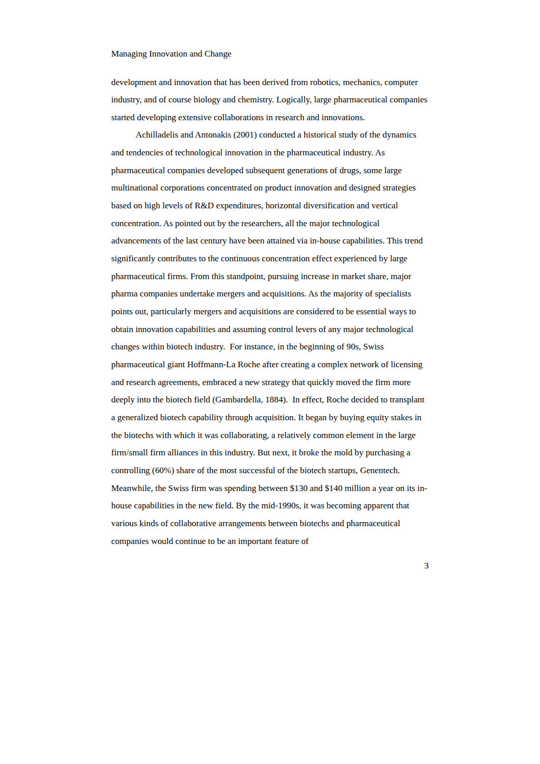Managing Innovation and Change
development and innovation that has been derived from robotics, mechanics, computer industry, and of course biology and chemistry. Logically, large pharmaceutical companies started developing extensive collaborations in research and innovations.
Achilladelis and Antonakis (2001) conducted a historical study of the dynamics and tendencies of technological innovation in the pharmaceutical industry. As pharmaceutical companies developed subsequent generations of drugs, some large multinational corporations concentrated on product innovation and designed strategies based on high levels of R&D expenditures, horizontal diversification and vertical concentration. As pointed out by the researchers, all the major technological advancements of the last century have been attained via in-house capabilities. This trend significantly contributes to the continuous concentration effect experienced by large pharmaceutical firms. From this standpoint, pursuing increase in market share, major pharma companies undertake mergers and acquisitions. As the majority of specialists points out, particularly mergers and acquisitions are considered to be essential ways to obtain innovation capabilities and assuming control levers of any major technological changes within biotech industry. For instance, in the beginning of 90s, Swiss pharmaceutical giant Hoffmann-La Roche after creating a complex network of licensing and research agreements, embraced a new strategy that quickly moved the firm more deeply into the biotech field (Gambardella, 1884). In effect, Roche decided to transplant a generalized biotech capability through acquisition. It began by buying equity stakes in the biotechs with which it was collaborating, a relatively common element in the large firm/small firm alliances in this industry. But next, it broke the mold by purchasing a controlling (60%) share of the most successful of the biotech startups, Genentech. Meanwhile, the Swiss firm was spending between $130 and $140 million a year on its in-house capabilities in the new field. By the mid-1990s, it was becoming apparent that various kinds of collaborative arrangements between biotechs and pharmaceutical companies would continue to be an important feature of
3